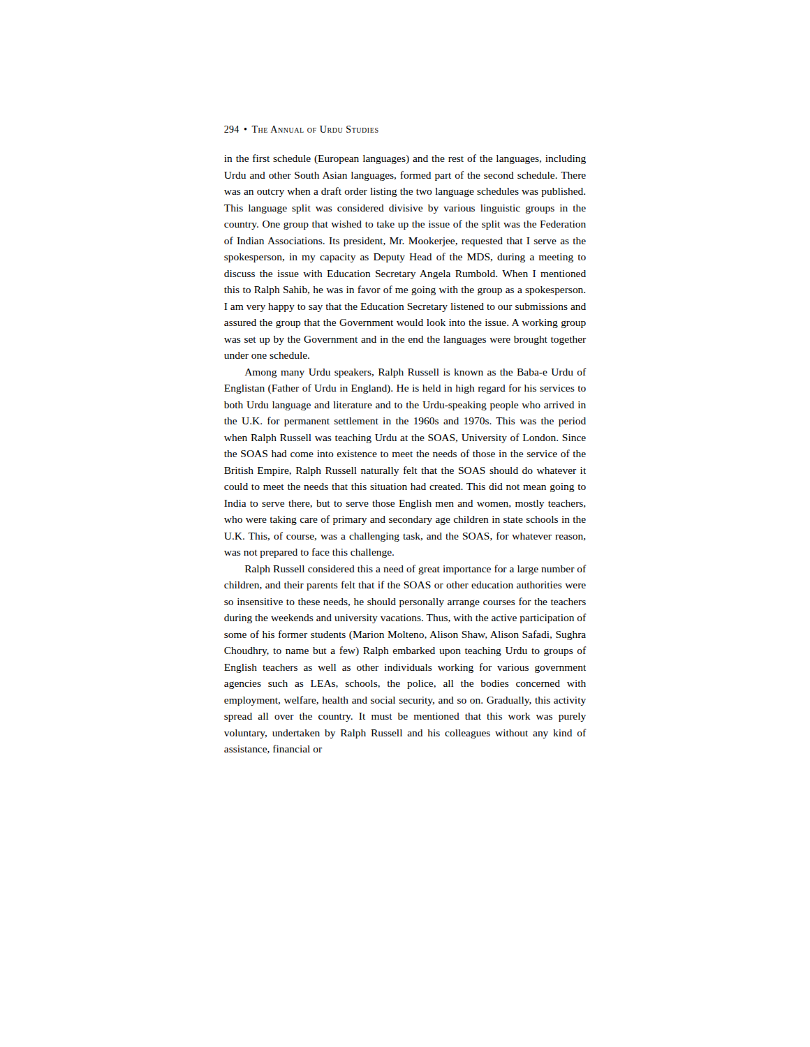294•The Annual of Urdu Studies
in the first schedule (European languages) and the rest of the languages, including Urdu and other South Asian languages, formed part of the second schedule. There was an outcry when a draft order listing the two language schedules was published. This language split was considered divisive by various linguistic groups in the country. One group that wished to take up the issue of the split was the Federation of Indian Associations. Its president, Mr. Mookerjee, requested that I serve as the spokesperson, in my capacity as Deputy Head of the MDS, during a meeting to discuss the issue with Education Secretary Angela Rumbold. When I mentioned this to Ralph Sahib, he was in favor of me going with the group as a spokesperson. I am very happy to say that the Education Secretary listened to our submissions and assured the group that the Government would look into the issue. A working group was set up by the Government and in the end the languages were brought together under one schedule.
Among many Urdu speakers, Ralph Russell is known as the Baba-e Urdu of Englistan (Father of Urdu in England). He is held in high regard for his services to both Urdu language and literature and to the Urdu-speaking people who arrived in the U.K. for permanent settlement in the 1960s and 1970s. This was the period when Ralph Russell was teaching Urdu at the SOAS, University of London. Since the SOAS had come into existence to meet the needs of those in the service of the British Empire, Ralph Russell naturally felt that the SOAS should do whatever it could to meet the needs that this situation had created. This did not mean going to India to serve there, but to serve those English men and women, mostly teachers, who were taking care of primary and secondary age children in state schools in the U.K. This, of course, was a challenging task, and the SOAS, for whatever reason, was not prepared to face this challenge.
Ralph Russell considered this a need of great importance for a large number of children, and their parents felt that if the SOAS or other education authorities were so insensitive to these needs, he should personally arrange courses for the teachers during the weekends and university vacations. Thus, with the active participation of some of his former students (Marion Molteno, Alison Shaw, Alison Safadi, Sughra Choudhry, to name but a few) Ralph embarked upon teaching Urdu to groups of English teachers as well as other individuals working for various government agencies such as LEAs, schools, the police, all the bodies concerned with employment, welfare, health and social security, and so on. Gradually, this activity spread all over the country. It must be mentioned that this work was purely voluntary, undertaken by Ralph Russell and his colleagues without any kind of assistance, financial or